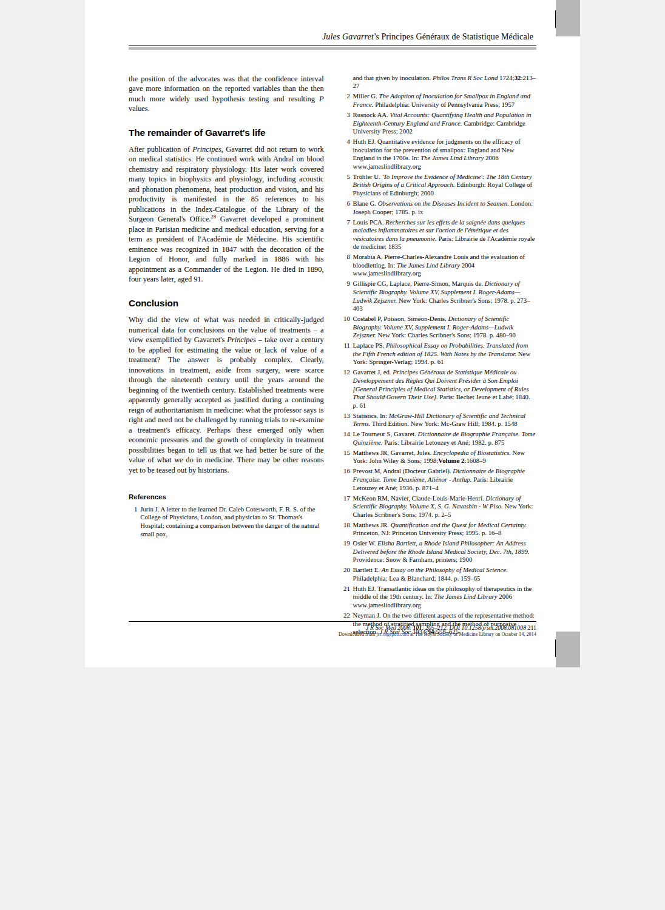Jules Gavarret's Principes Généraux de Statistique Médicale
the position of the advocates was that the confidence interval gave more information on the reported variables than the then much more widely used hypothesis testing and resulting P values.
The remainder of Gavarret's life
After publication of Principes, Gavarret did not return to work on medical statistics. He continued work with Andral on blood chemistry and respiratory physiology. His later work covered many topics in biophysics and physiology, including acoustic and phonation phenomena, heat production and vision, and his productivity is manifested in the 85 references to his publications in the Index-Catalogue of the Library of the Surgeon General's Office.28 Gavarret developed a prominent place in Parisian medicine and medical education, serving for a term as president of l'Académie de Médecine. His scientific eminence was recognized in 1847 with the decoration of the Legion of Honor, and fully marked in 1886 with his appointment as a Commander of the Legion. He died in 1890, four years later, aged 91.
Conclusion
Why did the view of what was needed in critically-judged numerical data for conclusions on the value of treatments – a view exemplified by Gavarret's Principes – take over a century to be applied for estimating the value or lack of value of a treatment? The answer is probably complex. Clearly, innovations in treatment, aside from surgery, were scarce through the nineteenth century until the years around the beginning of the twentieth century. Established treatments were apparently generally accepted as justified during a continuing reign of authoritarianism in medicine: what the professor says is right and need not be challenged by running trials to re-examine a treatment's efficacy. Perhaps these emerged only when economic pressures and the growth of complexity in treatment possibilities began to tell us that we had better be sure of the value of what we do in medicine. There may be other reasons yet to be teased out by historians.
References
1 Jurin J. A letter to the learned Dr. Caleb Cotesworth, F. R. S. of the College of Physicians, London, and physician to St. Thomas's Hospital; containing a comparison between the danger of the natural small pox,
and that given by inoculation. Philos Trans R Soc Lond 1724;32:213–27
2 Miller G. The Adoption of Inoculation for Smallpox in England and France. Philadelphia: University of Pennsylvania Press; 1957
3 Rusnock AA. Vital Accounts: Quantifying Health and Population in Eighteenth-Century England and France. Cambridge: Cambridge University Press; 2002
4 Huth EJ. Quantitative evidence for judgments on the efficacy of inoculation for the prevention of smallpox: England and New England in the 1700s. In: The James Lind Library 2006 www.jameslindlibrary.org
5 Tröhler U. 'To Improve the Evidence of Medicine': The 18th Century British Origins of a Critical Approach. Edinburgh: Royal College of Physicians of Edinburgh; 2000
6 Blane G. Observations on the Diseases Incident to Seamen. London: Joseph Cooper; 1785. p. ix
7 Louis PCA. Recherches sur les effets de la saignée dans quelques maladies inflammatoires et sur l'action de l'émétique et des vésicatoires dans la pneumonie. Paris: Librairie de l'Académie royale de medicine; 1835
8 Morabia A. Pierre-Charles-Alexandre Louis and the evaluation of bloodletting. In: The James Lind Library 2004 www.jameslindlibrary.org
9 Gillispie CG, Laplace, Pierre-Simon, Marquis de. Dictionary of Scientific Biography. Volume XV, Supplement I. Roger-Adams—Ludwik Zejszner. New York: Charles Scribner's Sons; 1978. p. 273–403
10 Costabel P, Poisson, Siméon-Denis. Dictionary of Scientific Biography. Volume XV, Supplement I. Roger-Adams—Ludwik Zejszner. New York: Charles Scribner's Sons; 1978. p. 480–90
11 Laplace PS. Philosophical Essay on Probabilities. Translated from the Fifth French edition of 1825. With Notes by the Translator. New York: Springer-Verlag; 1994. p. 61
12 Gavarret J, ed. Principes Généraux de Statistique Médicale ou Développement des Règles Qui Doivent Présider à Son Emploi [General Principles of Medical Statistics, or Development of Rules That Should Govern Their Use]. Paris: Bechet Jeune et Labé; 1840. p. 61
13 Statistics. In: McGraw-Hill Dictionary of Scientific and Technical Terms. Third Edition. New York: Mc-Graw Hill; 1984. p. 1548
14 Le Tourneur S, Gavaret. Dictionnaire de Biographie Française. Tome Quinzième. Paris: Librairie Letouzey et Ané; 1982. p. 875
15 Matthews JR, Gavarret, Jules. Encyclopedia of Biostatistics. New York: John Wiley & Sons; 1998;Volume 2:1608–9
16 Prevost M, Andral (Docteur Gabriel). Dictionnaire de Biographie Française. Tome Deuxième, Aliénor - Antlup. Paris: Librairie Letouzey et Ané; 1936. p. 871–4
17 McKeon RM, Navier, Claude-Louis-Marie-Henri. Dictionary of Scientific Biography. Volume X, S. G. Navashin - W Piso. New York: Charles Scribner's Sons; 1974. p. 2–5
18 Matthews JR. Quantification and the Quest for Medical Certainty. Princeton, NJ: Princeton University Press; 1995. p. 16–8
19 Osler W. Elisha Bartlett, a Rhode Island Philosopher: An Address Delivered before the Rhode Island Medical Society, Dec. 7th, 1899. Providence: Snow & Farnham, printers; 1900
20 Bartlett E. An Essay on the Philosophy of Medical Science. Philadelphia: Lea & Blanchard; 1844. p. 159–65
21 Huth EJ. Transatlantic ideas on the philosophy of therapeutics in the middle of the 19th century. In: The James Lind Library 2006 www.jameslindlibrary.org
22 Neyman J. On the two different aspects of the representative method: the method of stratified sampling and the method of purposive selection. J R Stat Soc 1934;94:558–625
J R Soc Med 2008: 101: 205–212. DOI 10.1258/jrsm.2008.081008 211
Downloaded from jrs.sagepub.com at The Royal Society of Medicine Library on October 14, 2014